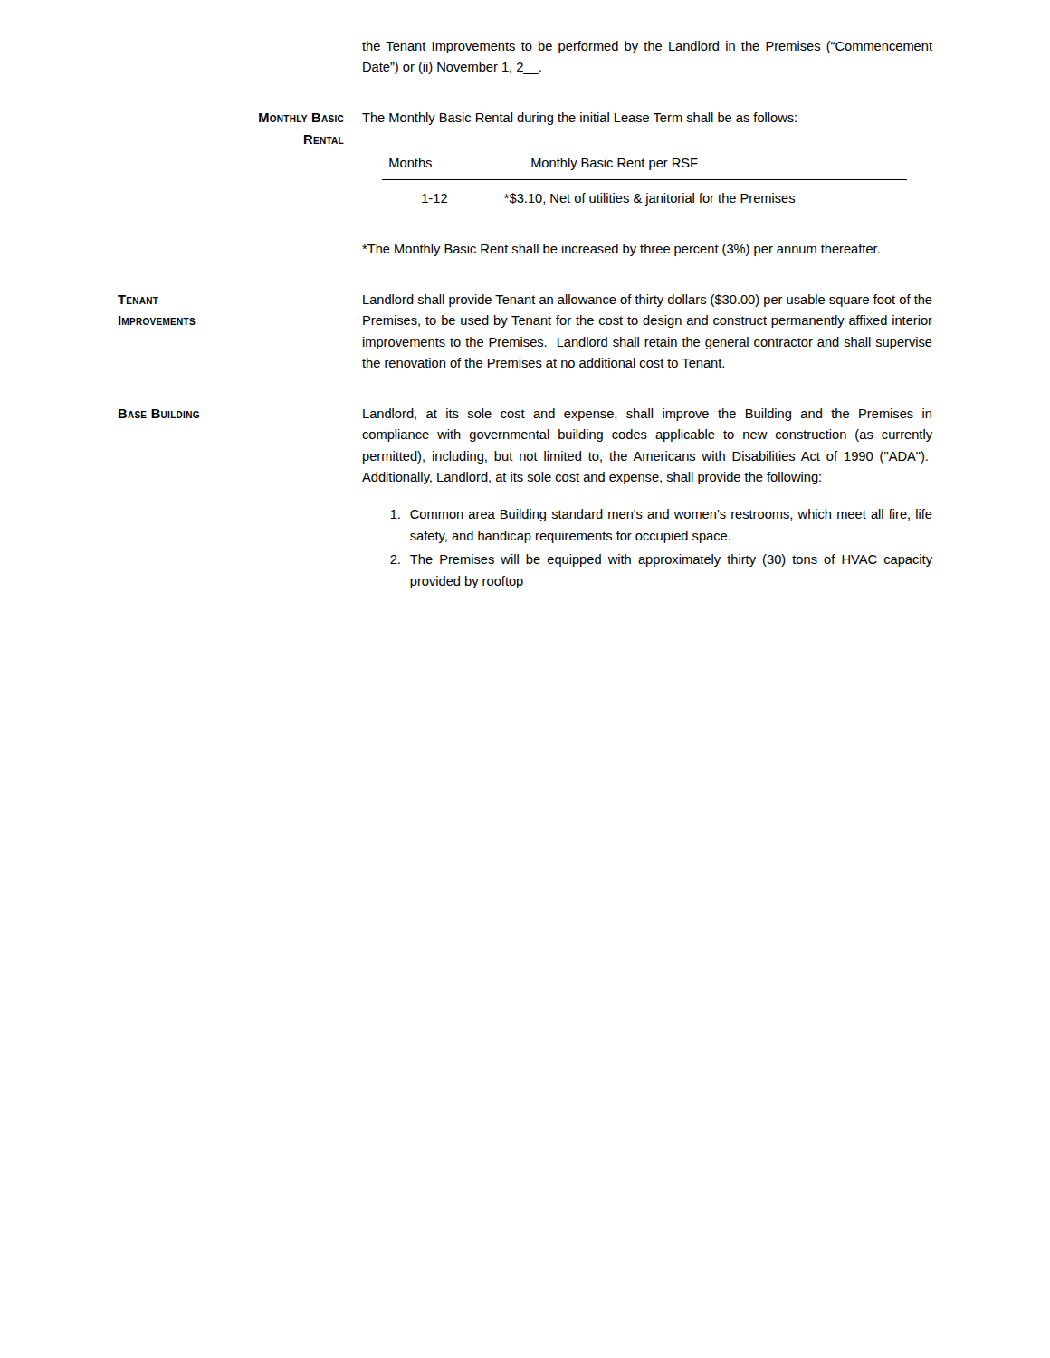the Tenant Improvements to be performed by the Landlord in the Premises (“Commencement Date”) or (ii) November 1, 2__.
Monthly Basic
Rental
The Monthly Basic Rental during the initial Lease Term shall be as follows:
| Months | Monthly Basic Rent per RSF |
| --- | --- |
| 1-12 | *$3.10, Net of utilities & janitorial for the Premises |
*The Monthly Basic Rent shall be increased by three percent (3%) per annum thereafter.
Tenant
Improvements
Landlord shall provide Tenant an allowance of thirty dollars ($30.00) per usable square foot of the Premises, to be used by Tenant for the cost to design and construct permanently affixed interior improvements to the Premises. Landlord shall retain the general contractor and shall supervise the renovation of the Premises at no additional cost to Tenant.
Base Building
Landlord, at its sole cost and expense, shall improve the Building and the Premises in compliance with governmental building codes applicable to new construction (as currently permitted), including, but not limited to, the Americans with Disabilities Act of 1990 ("ADA"). Additionally, Landlord, at its sole cost and expense, shall provide the following:
Common area Building standard men's and women's restrooms, which meet all fire, life safety, and handicap requirements for occupied space.
The Premises will be equipped with approximately thirty (30) tons of HVAC capacity provided by rooftop